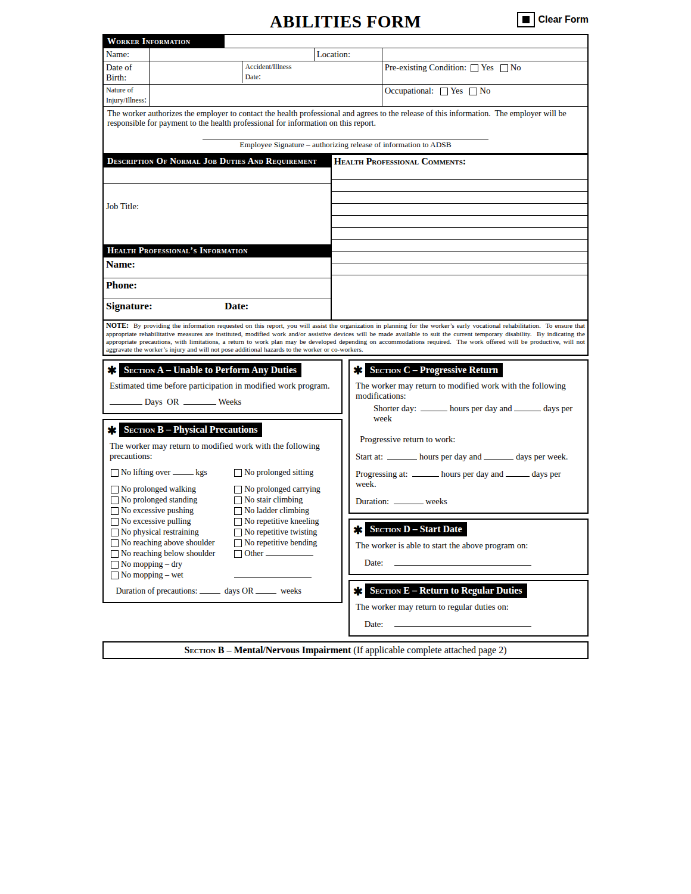Clear Form
ABILITIES FORM
| / Worker Information / / |
| Name: | | Location: | |
| Date of Birth: | / / Accident/Illness Date : / | Pre-existing Condition: Yes No |
| Nature of Injury/Illness : | | Occupational: Yes No |
| The worker authorizes the employer to contact the health professional and agrees to the release of this information. The employer will be responsible for payment to the health professional for information on this report. Employee Signature – authorizing release of information to ADSB |
| / Description Of Normal Job Duties And Requirement / / Job Title: / / Health Professional’s Information / / Name: / / Phone: / / Signature: Date: / | Health Professional Comments: |
| NOTE: By providing the information requested on this report, you will assist the organization in planning for the worker’s early vocational rehabilitation. To ensure that appropriate rehabilitative measures are instituted, modified work and/or assistive devices will be made available to suit the current temporary disability. By indicating the appropriate precautions, with limitations, a return to work plan may be developed depending on accommodations required. The work offered will be productive, will not aggravate the worker’s injury and will not pose additional hazards to the worker or co-workers. |
✱Section A – Unable to Perform Any Duties
Estimated time before participation in modified work program.
Days OR Weeks
✱Section B – Physical Precautions
The worker may return to modified work with the following precautions:
| No lifting over kgs | No prolonged sitting |
| No prolonged walking | No prolonged carrying |
| No prolonged standing | No stair climbing |
| No excessive pushing | No ladder climbing |
| No excessive pulling | No repetitive kneeling |
| No physical restraining | No repetitive twisting |
| No reaching above shoulder | No repetitive bending |
| No reaching below shoulder | Other |
| No mopping – dry | |
| No mopping – wet | |
Duration of precautions: days OR weeks
✱Section C – Progressive Return
The worker may return to modified work with the following modifications:
Shorter day: hours per day and days per week
Progressive return to work:
Start at: hours per day and days per week.
Progressing at: hours per day and days per week.
Duration: weeks
✱Section D – Start Date
The worker is able to start the above program on:
Date:
✱Section E – Return to Regular Duties
The worker may return to regular duties on:
Date:
Section B – Mental/Nervous Impairment (If applicable complete attached page 2)